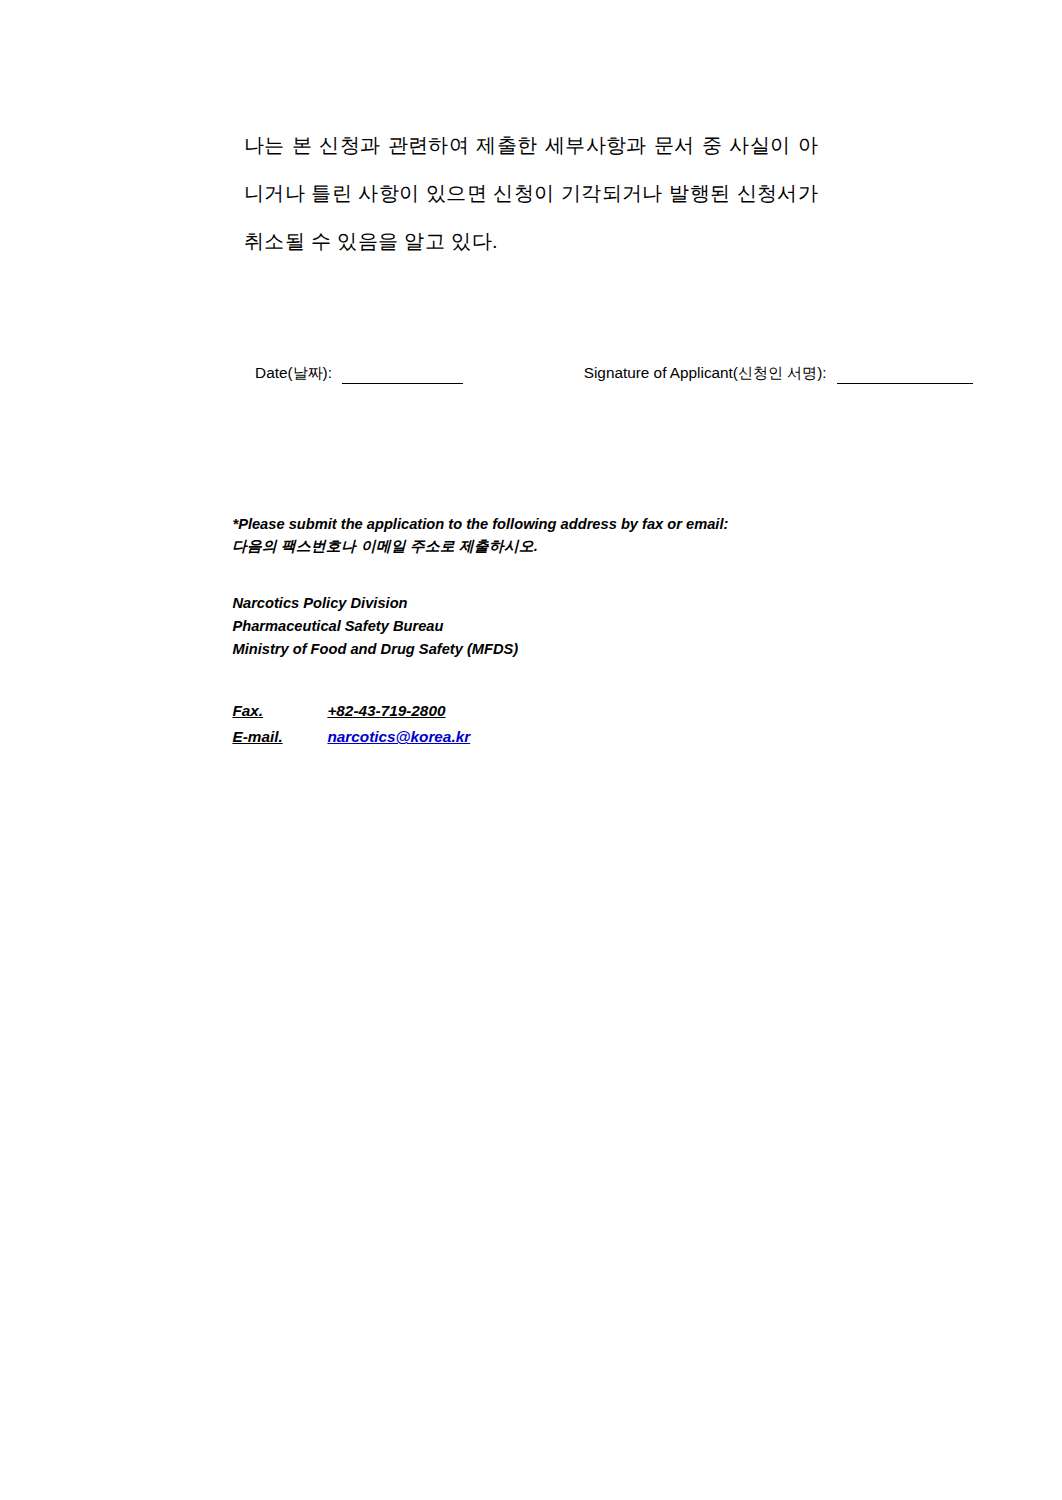나는 본 신청과 관련하여 제출한 세부사항과 문서 중 사실이 아니거나 틀린 사항이 있으면 신청이 기각되거나 발행된 신청서가 취소될 수 있음을 알고 있다.
Date(날짜): Signature of Applicant(신청인 서명):
*Please submit the application to the following address by fax or email:
다음의 팩스번호나 이메일 주소로 제출하시오.
Narcotics Policy Division
Pharmaceutical Safety Bureau
Ministry of Food and Drug Safety (MFDS)
Fax. +82-43-719-2800
E-mail. narcotics@korea.kr